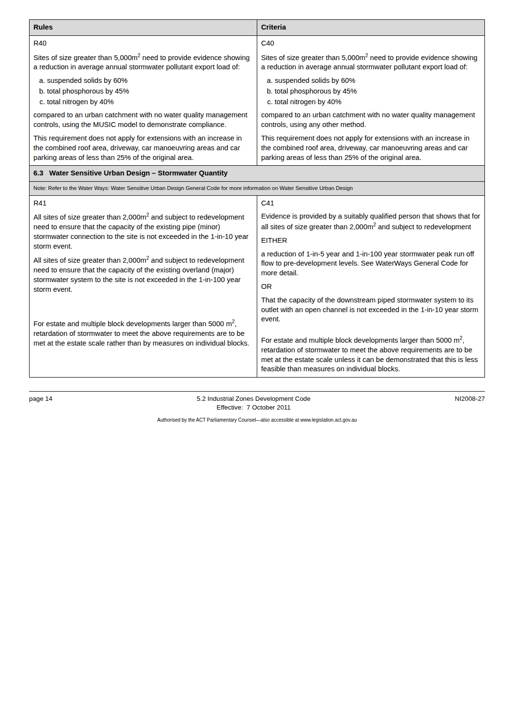| Rules | Criteria |
| --- | --- |
| R40 Sites of size greater than 5,000m 2 need to provide evidence showing a reduction in average annual stormwater pollutant export load of: suspended solids by 60% total phosphorous by 45% total nitrogen by 40% compared to an urban catchment with no water quality management controls, using the MUSIC model to demonstrate compliance. This requirement does not apply for extensions with an increase in the combined roof area, driveway, car manoeuvring areas and car parking areas of less than 25% of the original area. | C40 Sites of size greater than 5,000m 2 need to provide evidence showing a reduction in average annual stormwater pollutant export load of: suspended solids by 60% total phosphorous by 45% total nitrogen by 40% compared to an urban catchment with no water quality management controls, using any other method. This requirement does not apply for extensions with an increase in the combined roof area, driveway, car manoeuvring areas and car parking areas of less than 25% of the original area. |
| 6.3 Water Sensitive Urban Design – Stormwater Quantity |
| Note: Refer to the Water Ways: Water Sensitive Urban Design General Code for more information on Water Sensitive Urban Design |
| R41 All sites of size greater than 2,000m 2 and subject to redevelopment need to ensure that the capacity of the existing pipe (minor) stormwater connection to the site is not exceeded in the 1-in-10 year storm event. All sites of size greater than 2,000m 2 and subject to redevelopment need to ensure that the capacity of the existing overland (major) stormwater system to the site is not exceeded in the 1-in-100 year storm event. For estate and multiple block developments larger than 5000 m 2 , retardation of stormwater to meet the above requirements are to be met at the estate scale rather than by measures on individual blocks. | C41 Evidence is provided by a suitably qualified person that shows that for all sites of size greater than 2,000m 2 and subject to redevelopment EITHER a reduction of 1-in-5 year and 1-in-100 year stormwater peak run off flow to pre-development levels. See WaterWays General Code for more detail. OR That the capacity of the downstream piped stormwater system to its outlet with an open channel is not exceeded in the 1-in-10 year storm event. For estate and multiple block developments larger than 5000 m 2 , retardation of stormwater to meet the above requirements are to be met at the estate scale unless it can be demonstrated that this is less feasible than measures on individual blocks. |
page 14
5.2 Industrial Zones Development Code Effective: 7 October 2011
NI2008-27
Authorised by the ACT Parliamentary Counsel—also accessible at www.legislation.act.gov.au